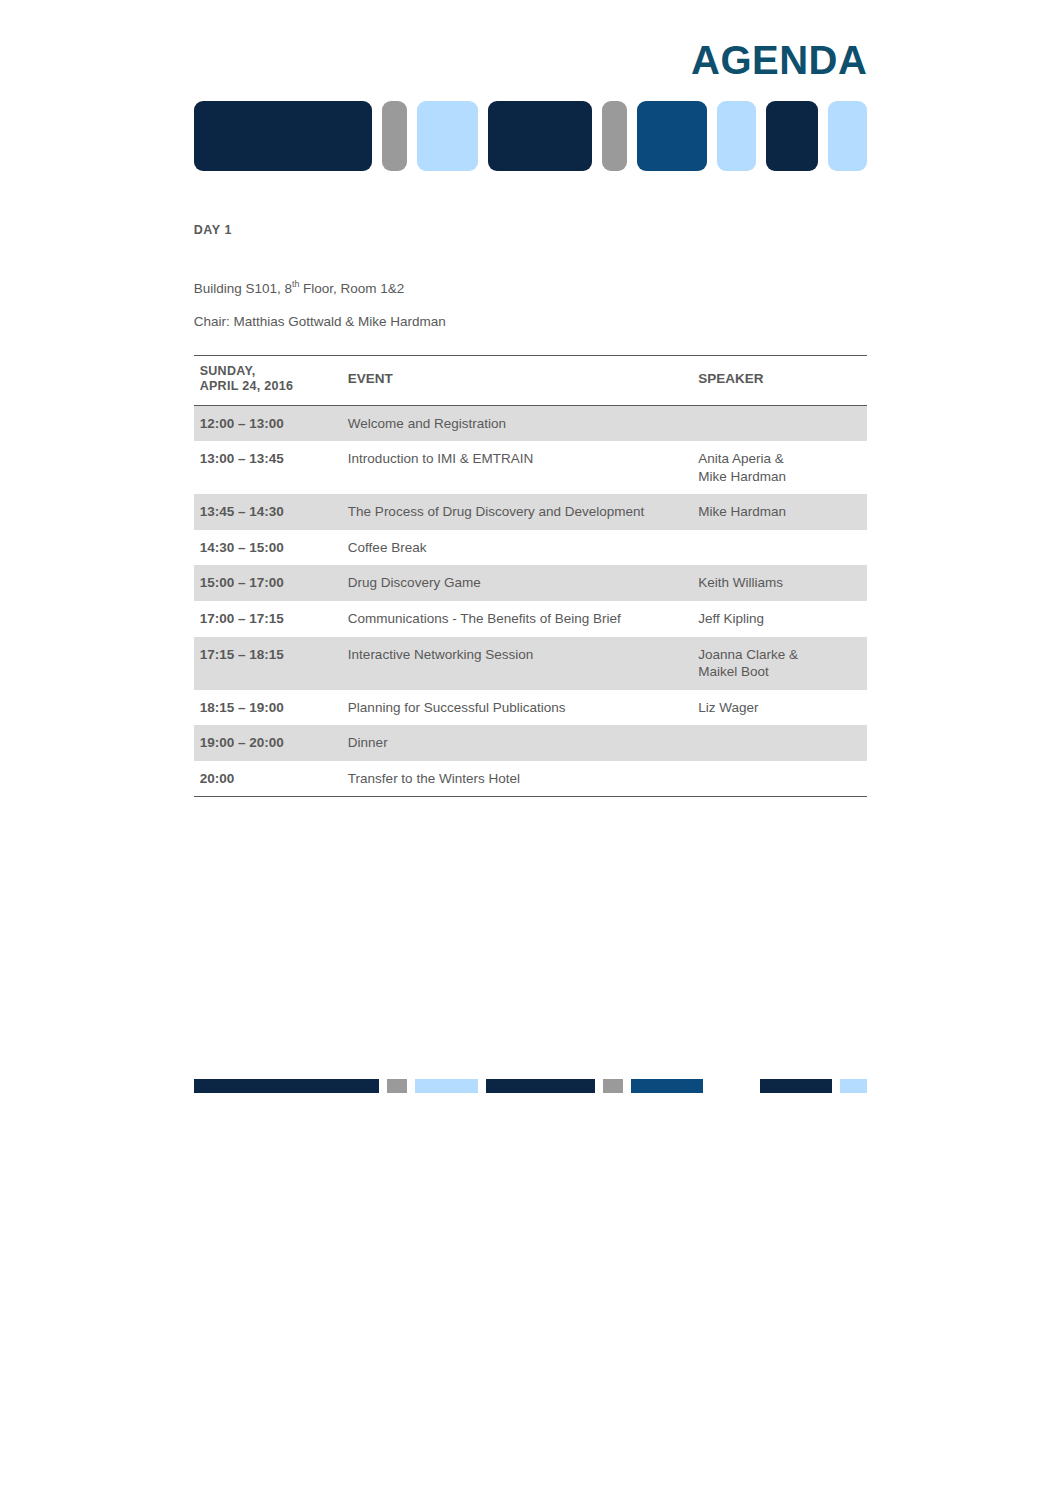AGENDA
DAY 1
Building S101, 8th Floor, Room 1&2
Chair: Matthias Gottwald & Mike Hardman
| SUNDAY, APRIL 24, 2016 | EVENT | SPEAKER |
| --- | --- | --- |
| 12:00 – 13:00 | Welcome and Registration | |
| 13:00 – 13:45 | Introduction to IMI & EMTRAIN | Anita Aperia & Mike Hardman |
| 13:45 – 14:30 | The Process of Drug Discovery and Development | Mike Hardman |
| 14:30 – 15:00 | Coffee Break | |
| 15:00 – 17:00 | Drug Discovery Game | Keith Williams |
| 17:00 – 17:15 | Communications - The Benefits of Being Brief | Jeff Kipling |
| 17:15 – 18:15 | Interactive Networking Session | Joanna Clarke & Maikel Boot |
| 18:15 – 19:00 | Planning for Successful Publications | Liz Wager |
| 19:00 – 20:00 | Dinner | |
| 20:00 | Transfer to the Winters Hotel | |